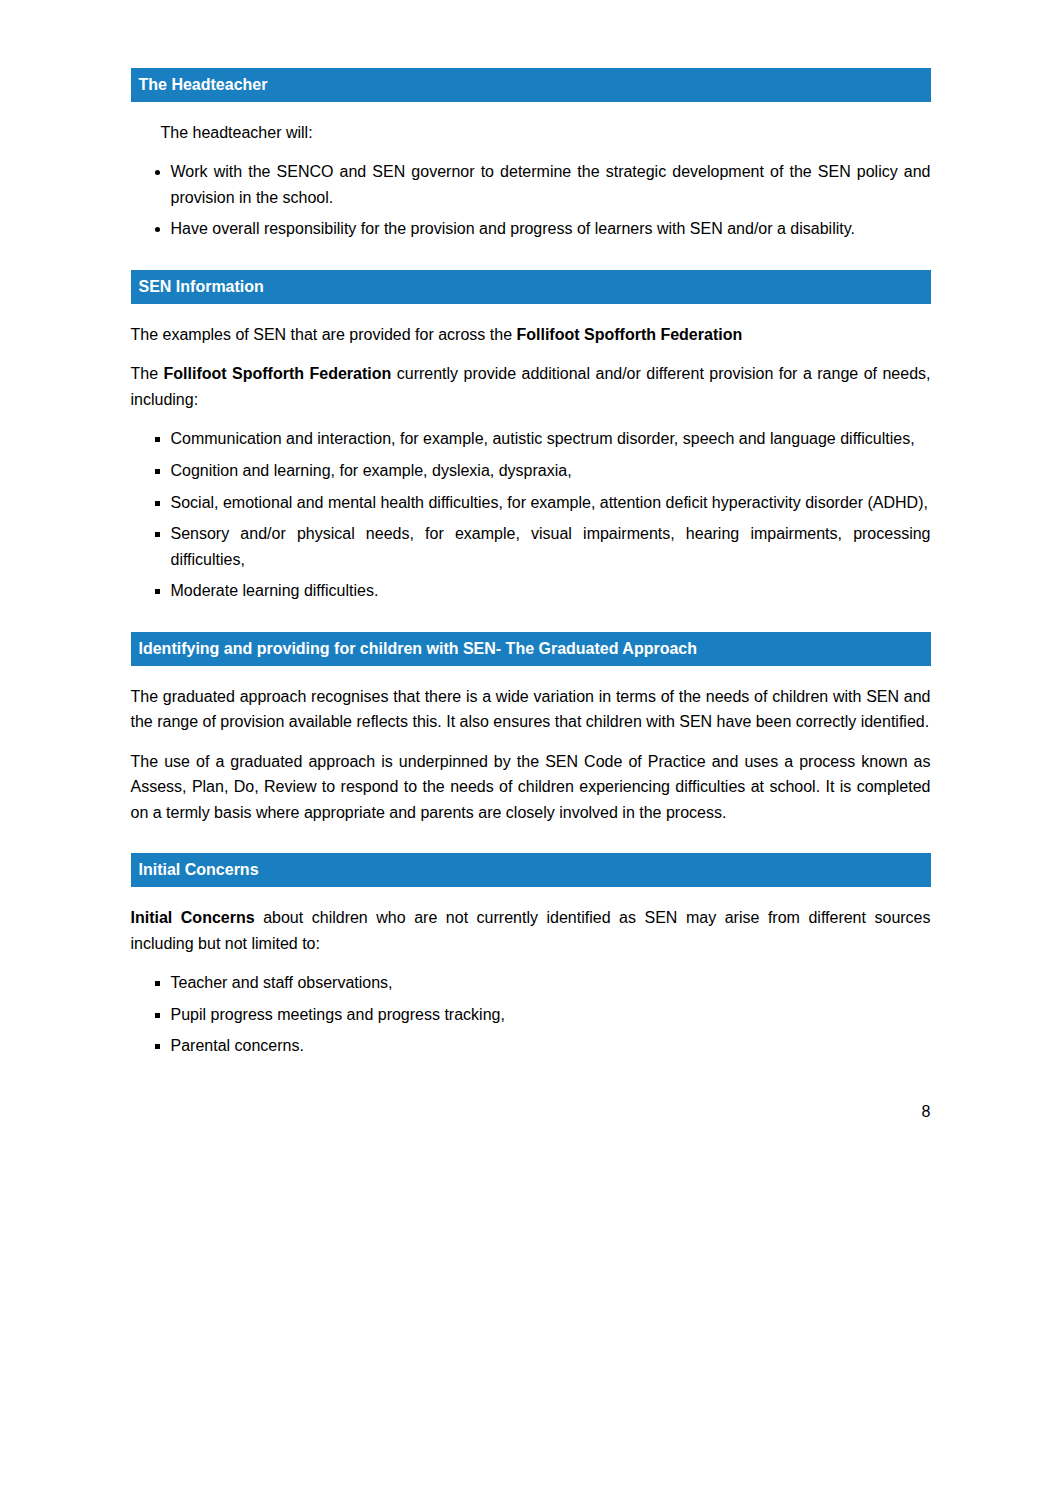The Headteacher
The headteacher will:
Work with the SENCO and SEN governor to determine the strategic development of the SEN policy and provision in the school.
Have overall responsibility for the provision and progress of learners with SEN and/or a disability.
SEN Information
The examples of SEN that are provided for across the Follifoot Spofforth Federation
The Follifoot Spofforth Federation currently provide additional and/or different provision for a range of needs, including:
Communication and interaction, for example, autistic spectrum disorder, speech and language difficulties,
Cognition and learning, for example, dyslexia, dyspraxia,
Social, emotional and mental health difficulties, for example, attention deficit hyperactivity disorder (ADHD),
Sensory and/or physical needs, for example, visual impairments, hearing impairments, processing difficulties,
Moderate learning difficulties.
Identifying and providing for children with SEN- The Graduated Approach
The graduated approach recognises that there is a wide variation in terms of the needs of children with SEN and the range of provision available reflects this. It also ensures that children with SEN have been correctly identified.
The use of a graduated approach is underpinned by the SEN Code of Practice and uses a process known as Assess, Plan, Do, Review to respond to the needs of children experiencing difficulties at school. It is completed on a termly basis where appropriate and parents are closely involved in the process.
Initial Concerns
Initial Concerns about children who are not currently identified as SEN may arise from different sources including but not limited to:
Teacher and staff observations,
Pupil progress meetings and progress tracking,
Parental concerns.
8